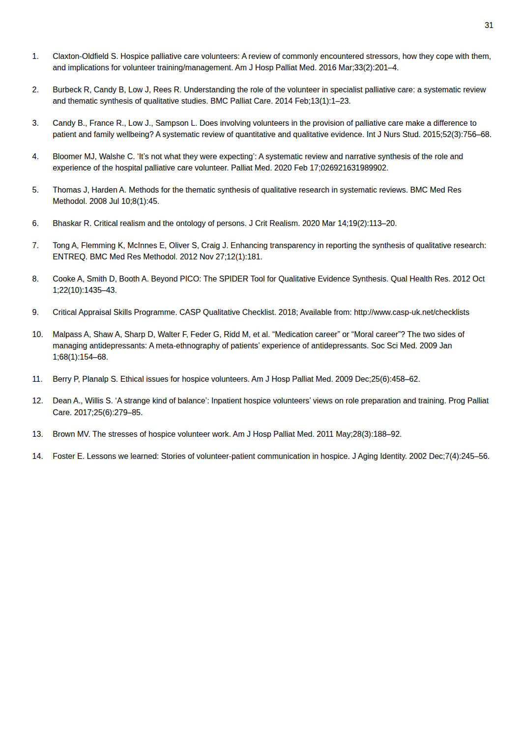31
Claxton-Oldfield S. Hospice palliative care volunteers: A review of commonly encountered stressors, how they cope with them, and implications for volunteer training/management. Am J Hosp Palliat Med. 2016 Mar;33(2):201–4.
Burbeck R, Candy B, Low J, Rees R. Understanding the role of the volunteer in specialist palliative care: a systematic review and thematic synthesis of qualitative studies. BMC Palliat Care. 2014 Feb;13(1):1–23.
Candy B., France R., Low J., Sampson L. Does involving volunteers in the provision of palliative care make a difference to patient and family wellbeing? A systematic review of quantitative and qualitative evidence. Int J Nurs Stud. 2015;52(3):756–68.
Bloomer MJ, Walshe C. ‘It’s not what they were expecting’: A systematic review and narrative synthesis of the role and experience of the hospital palliative care volunteer. Palliat Med. 2020 Feb 17;026921631989902.
Thomas J, Harden A. Methods for the thematic synthesis of qualitative research in systematic reviews. BMC Med Res Methodol. 2008 Jul 10;8(1):45.
Bhaskar R. Critical realism and the ontology of persons. J Crit Realism. 2020 Mar 14;19(2):113–20.
Tong A, Flemming K, McInnes E, Oliver S, Craig J. Enhancing transparency in reporting the synthesis of qualitative research: ENTREQ. BMC Med Res Methodol. 2012 Nov 27;12(1):181.
Cooke A, Smith D, Booth A. Beyond PICO: The SPIDER Tool for Qualitative Evidence Synthesis. Qual Health Res. 2012 Oct 1;22(10):1435–43.
Critical Appraisal Skills Programme. CASP Qualitative Checklist. 2018; Available from: http://www.casp-uk.net/checklists
Malpass A, Shaw A, Sharp D, Walter F, Feder G, Ridd M, et al. “Medication career” or “Moral career”? The two sides of managing antidepressants: A meta-ethnography of patients’ experience of antidepressants. Soc Sci Med. 2009 Jan 1;68(1):154–68.
Berry P, Planalp S. Ethical issues for hospice volunteers. Am J Hosp Palliat Med. 2009 Dec;25(6):458–62.
Dean A., Willis S. ‘A strange kind of balance’: Inpatient hospice volunteers’ views on role preparation and training. Prog Palliat Care. 2017;25(6):279–85.
Brown MV. The stresses of hospice volunteer work. Am J Hosp Palliat Med. 2011 May;28(3):188–92.
Foster E. Lessons we learned: Stories of volunteer-patient communication in hospice. J Aging Identity. 2002 Dec;7(4):245–56.